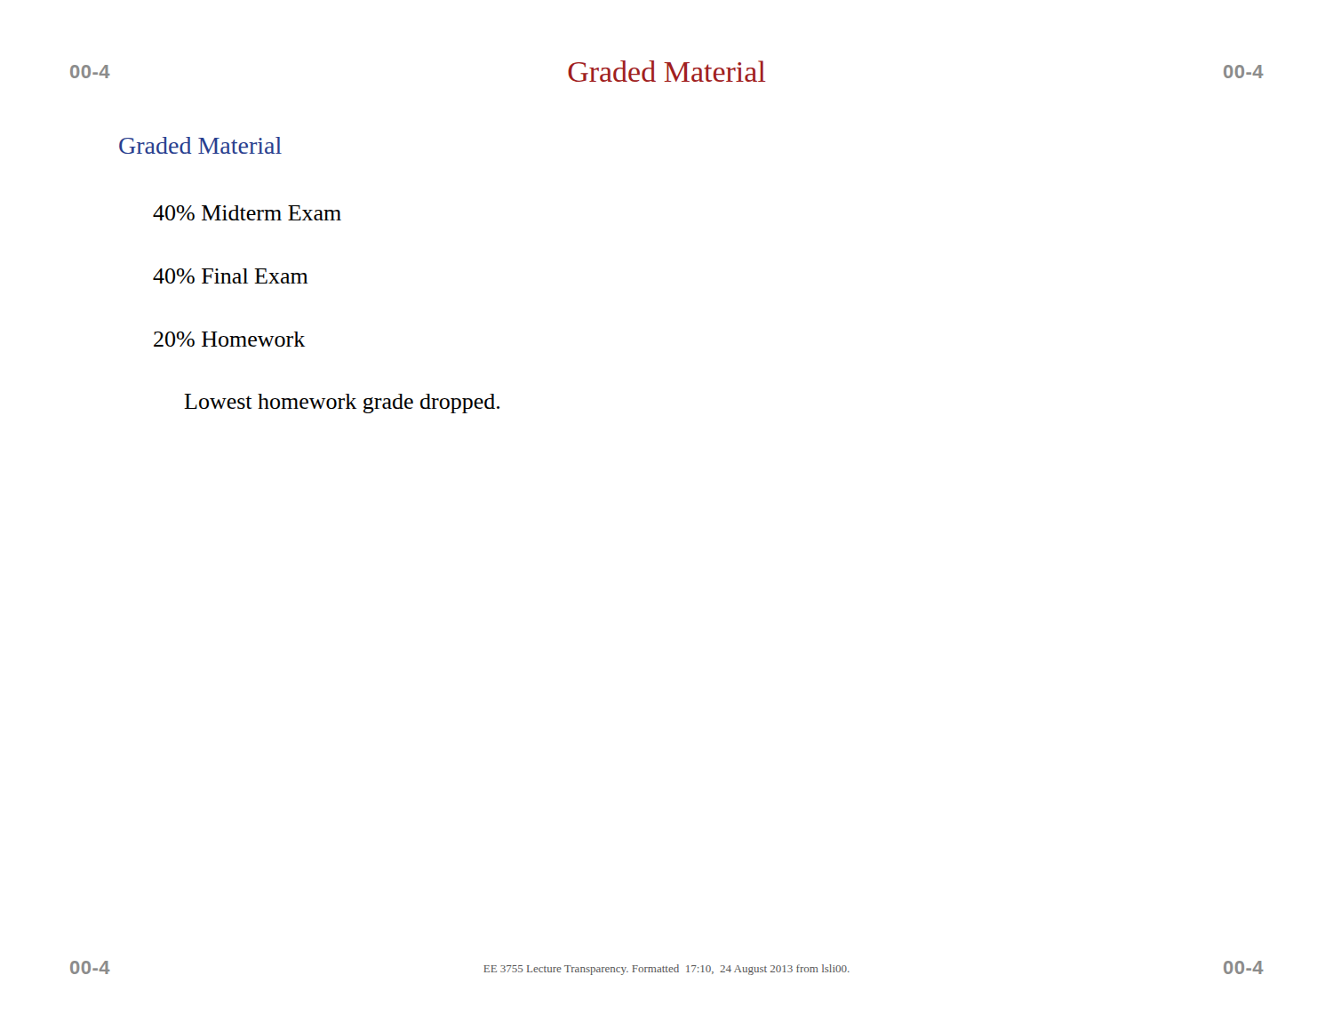00-4
00-4
Graded Material
Graded Material
40% Midterm Exam
40% Final Exam
20% Homework
Lowest homework grade dropped.
EE 3755 Lecture Transparency. Formatted 17:10, 24 August 2013 from lsli00.
00-4
00-4